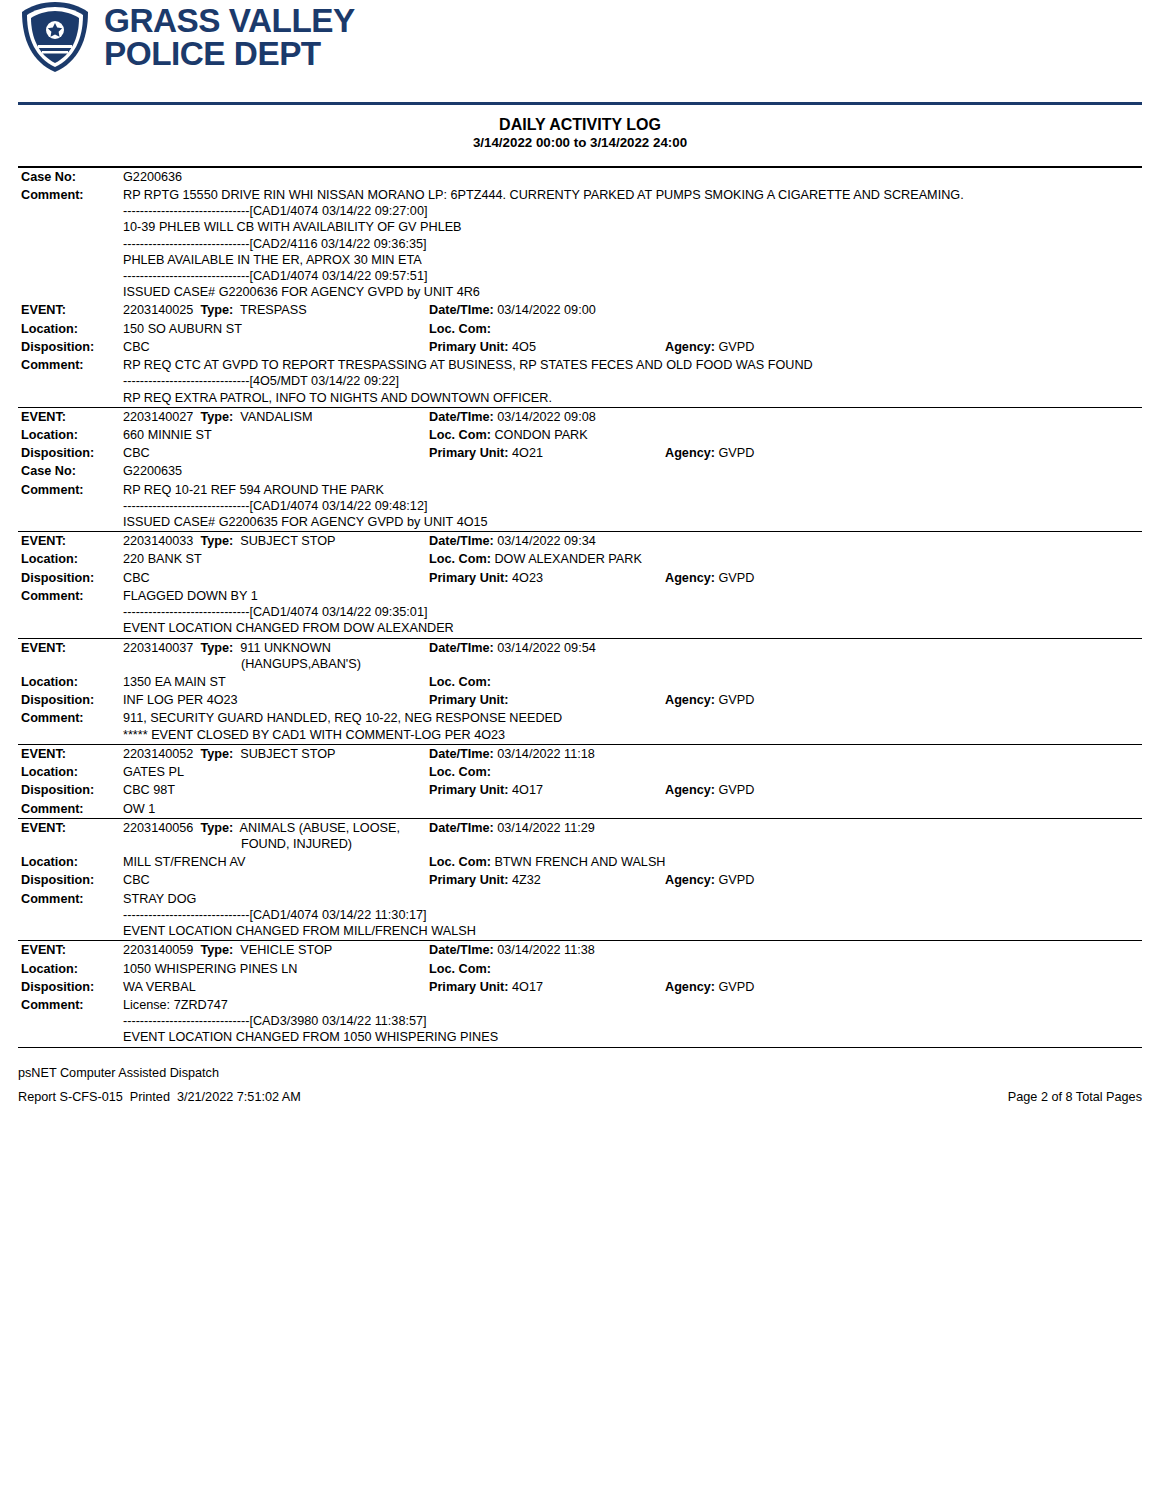GRASS VALLEY
POLICE DEPT
DAILY ACTIVITY LOG
3/14/2022 00:00 to 3/14/2022 24:00
| Case No: | G2200636 |
| Comment: | RP RPTG 15550 DRIVE RIN WHI NISSAN MORANO LP: 6PTZ444. CURRENTY PARKED AT PUMPS SMOKING A CIGARETTE AND SCREAMING. ------------------------------[CAD1/4074 03/14/22 09:27:00] 10-39 PHLEB WILL CB WITH AVAILABILITY OF GV PHLEB ------------------------------[CAD2/4116 03/14/22 09:36:35] PHLEB AVAILABLE IN THE ER, APROX 30 MIN ETA ------------------------------[CAD1/4074 03/14/22 09:57:51] ISSUED CASE# G2200636 FOR AGENCY GVPD by UNIT 4R6 |
| EVENT: | 2203140025 Type: TRESPASS | Date/TIme: 03/14/2022 09:00 | |
| Location: | 150 SO AUBURN ST | Loc. Com: | |
| Disposition: | CBC | Primary Unit: 4O5 | Agency: GVPD |
| Comment: | RP REQ CTC AT GVPD TO REPORT TRESPASSING AT BUSINESS, RP STATES FECES AND OLD FOOD WAS FOUND ------------------------------[4O5/MDT 03/14/22 09:22] RP REQ EXTRA PATROL, INFO TO NIGHTS AND DOWNTOWN OFFICER. |
| EVENT: | 2203140027 Type: VANDALISM | Date/TIme: 03/14/2022 09:08 | |
| Location: | 660 MINNIE ST | Loc. Com: CONDON PARK | |
| Disposition: | CBC | Primary Unit: 4O21 | Agency: GVPD |
| Case No: | G2200635 |
| Comment: | RP REQ 10-21 REF 594 AROUND THE PARK ------------------------------[CAD1/4074 03/14/22 09:48:12] ISSUED CASE# G2200635 FOR AGENCY GVPD by UNIT 4O15 |
| EVENT: | 2203140033 Type: SUBJECT STOP | Date/TIme: 03/14/2022 09:34 | |
| Location: | 220 BANK ST | Loc. Com: DOW ALEXANDER PARK | |
| Disposition: | CBC | Primary Unit: 4O23 | Agency: GVPD |
| Comment: | FLAGGED DOWN BY 1 ------------------------------[CAD1/4074 03/14/22 09:35:01] EVENT LOCATION CHANGED FROM DOW ALEXANDER |
| EVENT: | 2203140037 Type: 911 UNKNOWN (HANGUPS,ABAN'S) | Date/TIme: 03/14/2022 09:54 | |
| Location: | 1350 EA MAIN ST | Loc. Com: | |
| Disposition: | INF LOG PER 4O23 | Primary Unit: | Agency: GVPD |
| Comment: | 911, SECURITY GUARD HANDLED, REQ 10-22, NEG RESPONSE NEEDED ***** EVENT CLOSED BY CAD1 WITH COMMENT-LOG PER 4O23 |
| EVENT: | 2203140052 Type: SUBJECT STOP | Date/TIme: 03/14/2022 11:18 | |
| Location: | GATES PL | Loc. Com: | |
| Disposition: | CBC 98T | Primary Unit: 4O17 | Agency: GVPD |
| Comment: | OW 1 |
| EVENT: | 2203140056 Type: ANIMALS (ABUSE, LOOSE, FOUND, INJURED) | Date/TIme: 03/14/2022 11:29 | |
| Location: | MILL ST/FRENCH AV | Loc. Com: BTWN FRENCH AND WALSH |
| Disposition: | CBC | Primary Unit: 4Z32 | Agency: GVPD |
| Comment: | STRAY DOG ------------------------------[CAD1/4074 03/14/22 11:30:17] EVENT LOCATION CHANGED FROM MILL/FRENCH WALSH |
| EVENT: | 2203140059 Type: VEHICLE STOP | Date/TIme: 03/14/2022 11:38 | |
| Location: | 1050 WHISPERING PINES LN | Loc. Com: | |
| Disposition: | WA VERBAL | Primary Unit: 4O17 | Agency: GVPD |
| Comment: | License: 7ZRD747 ------------------------------[CAD3/3980 03/14/22 11:38:57] EVENT LOCATION CHANGED FROM 1050 WHISPERING PINES |
psNET Computer Assisted Dispatch
Report S-CFS-015 Printed 3/21/2022 7:51:02 AM
Page 2 of 8 Total Pages